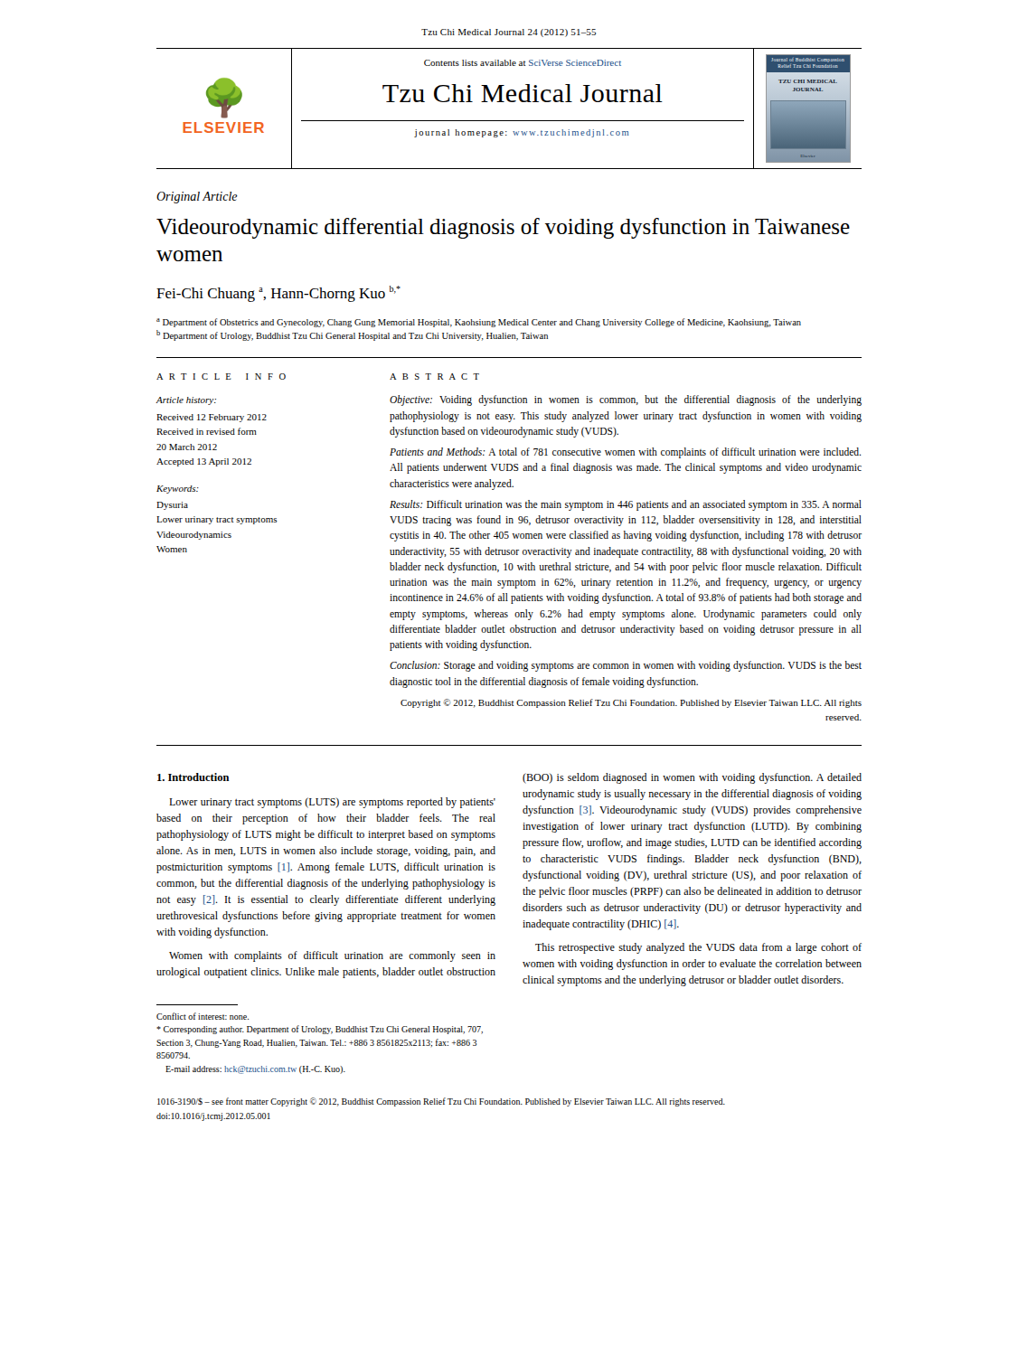Tzu Chi Medical Journal 24 (2012) 51–55
🌳
ELSEVIER
Contents lists available at SciVerse ScienceDirect
Tzu Chi Medical Journal
journal homepage: www.tzuchimedjnl.com
Journal of Buddhist Compassion Relief Tzu Chi Foundation
TZU CHI MEDICAL JOURNAL
Elsevier
Original Article
Videourodynamic differential diagnosis of voiding dysfunction in Taiwanese women
Fei-Chi Chuang a, Hann-Chorng Kuo b,*
a Department of Obstetrics and Gynecology, Chang Gung Memorial Hospital, Kaohsiung Medical Center and Chang University College of Medicine, Kaohsiung, Taiwan
b Department of Urology, Buddhist Tzu Chi General Hospital and Tzu Chi University, Hualien, Taiwan
A R T I C L E I N F O
Article history:
Received 12 February 2012
Received in revised form
20 March 2012
Accepted 13 April 2012
Keywords:
Dysuria
Lower urinary tract symptoms
Videourodynamics
Women
A B S T R A C T
Objective: Voiding dysfunction in women is common, but the differential diagnosis of the underlying pathophysiology is not easy. This study analyzed lower urinary tract dysfunction in women with voiding dysfunction based on videourodynamic study (VUDS).
Patients and Methods: A total of 781 consecutive women with complaints of difficult urination were included. All patients underwent VUDS and a final diagnosis was made. The clinical symptoms and video urodynamic characteristics were analyzed.
Results: Difficult urination was the main symptom in 446 patients and an associated symptom in 335. A normal VUDS tracing was found in 96, detrusor overactivity in 112, bladder oversensitivity in 128, and interstitial cystitis in 40. The other 405 women were classified as having voiding dysfunction, including 178 with detrusor underactivity, 55 with detrusor overactivity and inadequate contractility, 88 with dysfunctional voiding, 20 with bladder neck dysfunction, 10 with urethral stricture, and 54 with poor pelvic floor muscle relaxation. Difficult urination was the main symptom in 62%, urinary retention in 11.2%, and frequency, urgency, or urgency incontinence in 24.6% of all patients with voiding dysfunction. A total of 93.8% of patients had both storage and empty symptoms, whereas only 6.2% had empty symptoms alone. Urodynamic parameters could only differentiate bladder outlet obstruction and detrusor underactivity based on voiding detrusor pressure in all patients with voiding dysfunction.
Conclusion: Storage and voiding symptoms are common in women with voiding dysfunction. VUDS is the best diagnostic tool in the differential diagnosis of female voiding dysfunction.
Copyright © 2012, Buddhist Compassion Relief Tzu Chi Foundation. Published by Elsevier Taiwan LLC. All rights reserved.
1. Introduction
Lower urinary tract symptoms (LUTS) are symptoms reported by patients' based on their perception of how their bladder feels. The real pathophysiology of LUTS might be difficult to interpret based on symptoms alone. As in men, LUTS in women also include storage, voiding, pain, and postmicturition symptoms [1]. Among female LUTS, difficult urination is common, but the differential diagnosis of the underlying pathophysiology is not easy [2]. It is essential to clearly differentiate different underlying urethrovesical dysfunctions before giving appropriate treatment for women with voiding dysfunction.
Women with complaints of difficult urination are commonly seen in urological outpatient clinics. Unlike male patients, bladder outlet obstruction (BOO) is seldom diagnosed in women with voiding dysfunction. A detailed urodynamic study is usually necessary in the differential diagnosis of voiding dysfunction [3]. Videourodynamic study (VUDS) provides comprehensive investigation of lower urinary tract dysfunction (LUTD). By combining pressure flow, uroflow, and image studies, LUTD can be identified according to characteristic VUDS findings. Bladder neck dysfunction (BND), dysfunctional voiding (DV), urethral stricture (US), and poor relaxation of the pelvic floor muscles (PRPF) can also be delineated in addition to detrusor disorders such as detrusor underactivity (DU) or detrusor hyperactivity and inadequate contractility (DHIC) [4].
This retrospective study analyzed the VUDS data from a large cohort of women with voiding dysfunction in order to evaluate the correlation between clinical symptoms and the underlying detrusor or bladder outlet disorders.
Conflict of interest: none.
* Corresponding author. Department of Urology, Buddhist Tzu Chi General Hospital, 707, Section 3, Chung-Yang Road, Hualien, Taiwan. Tel.: +886 3 8561825x2113; fax: +886 3 8560794.
E-mail address: hck@tzuchi.com.tw (H.-C. Kuo).
1016-3190/$ – see front matter Copyright © 2012, Buddhist Compassion Relief Tzu Chi Foundation. Published by Elsevier Taiwan LLC. All rights reserved.
doi:10.1016/j.tcmj.2012.05.001